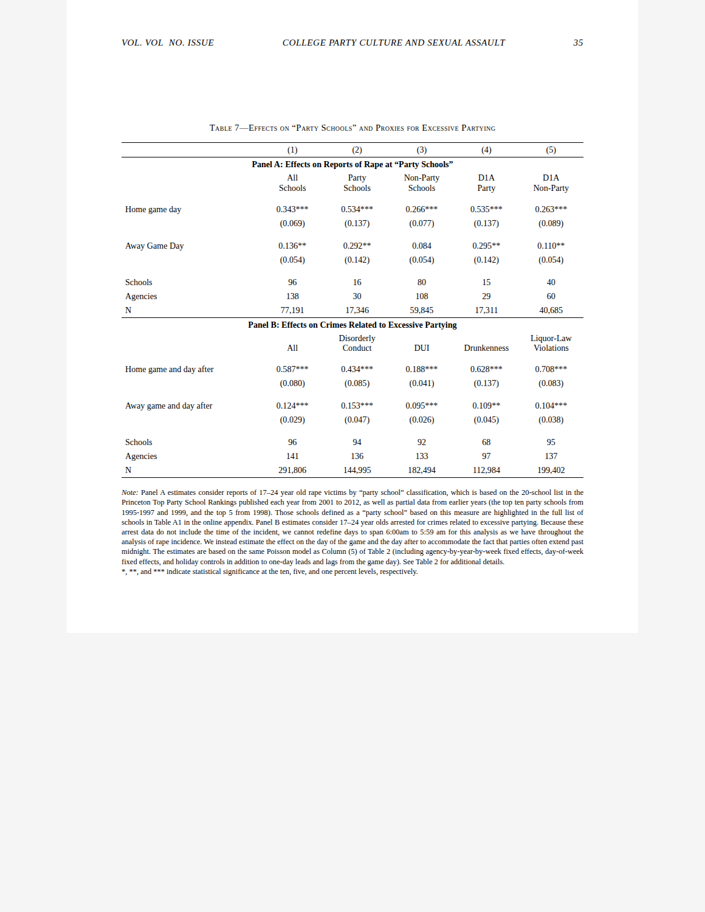VOL. VOL NO. ISSUE COLLEGE PARTY CULTURE AND SEXUAL ASSAULT 35
Table 7—Effects on “Party Schools” and Proxies for Excessive Partying
| | (1) | (2) | (3) | (4) | (5) |
| Panel A: Effects on Reports of Rape at “Party Schools” |
| | All Schools | Party Schools | Non-Party Schools | D1A Party | D1A Non-Party |
| Home game day | 0.343*** | 0.534*** | 0.266*** | 0.535*** | 0.263*** |
| | (0.069) | (0.137) | (0.077) | (0.137) | (0.089) |
| Away Game Day | 0.136** | 0.292** | 0.084 | 0.295** | 0.110** |
| | (0.054) | (0.142) | (0.054) | (0.142) | (0.054) |
| Schools | 96 | 16 | 80 | 15 | 40 |
| Agencies | 138 | 30 | 108 | 29 | 60 |
| N | 77,191 | 17,346 | 59,845 | 17,311 | 40,685 |
| Panel B: Effects on Crimes Related to Excessive Partying |
| | All | Disorderly Conduct | DUI | Drunkenness | Liquor-Law Violations |
| Home game and day after | 0.587*** | 0.434*** | 0.188*** | 0.628*** | 0.708*** |
| | (0.080) | (0.085) | (0.041) | (0.137) | (0.083) |
| Away game and day after | 0.124*** | 0.153*** | 0.095*** | 0.109** | 0.104*** |
| | (0.029) | (0.047) | (0.026) | (0.045) | (0.038) |
| Schools | 96 | 94 | 92 | 68 | 95 |
| Agencies | 141 | 136 | 133 | 97 | 137 |
| N | 291,806 | 144,995 | 182,494 | 112,984 | 199,402 |
Note: Panel A estimates consider reports of 17–24 year old rape victims by “party school” classification, which is based on the 20-school list in the Princeton Top Party School Rankings published each year from 2001 to 2012, as well as partial data from earlier years (the top ten party schools from 1995-1997 and 1999, and the top 5 from 1998). Those schools defined as a “party school” based on this measure are highlighted in the full list of schools in Table A1 in the online appendix. Panel B estimates consider 17–24 year olds arrested for crimes related to excessive partying. Because these arrest data do not include the time of the incident, we cannot redefine days to span 6:00am to 5:59 am for this analysis as we have throughout the analysis of rape incidence. We instead estimate the effect on the day of the game and the day after to accommodate the fact that parties often extend past midnight. The estimates are based on the same Poisson model as Column (5) of Table 2 (including agency-by-year-by-week fixed effects, day-of-week fixed effects, and holiday controls in addition to one-day leads and lags from the game day). See Table 2 for additional details.
*, **, and *** indicate statistical significance at the ten, five, and one percent levels, respectively.